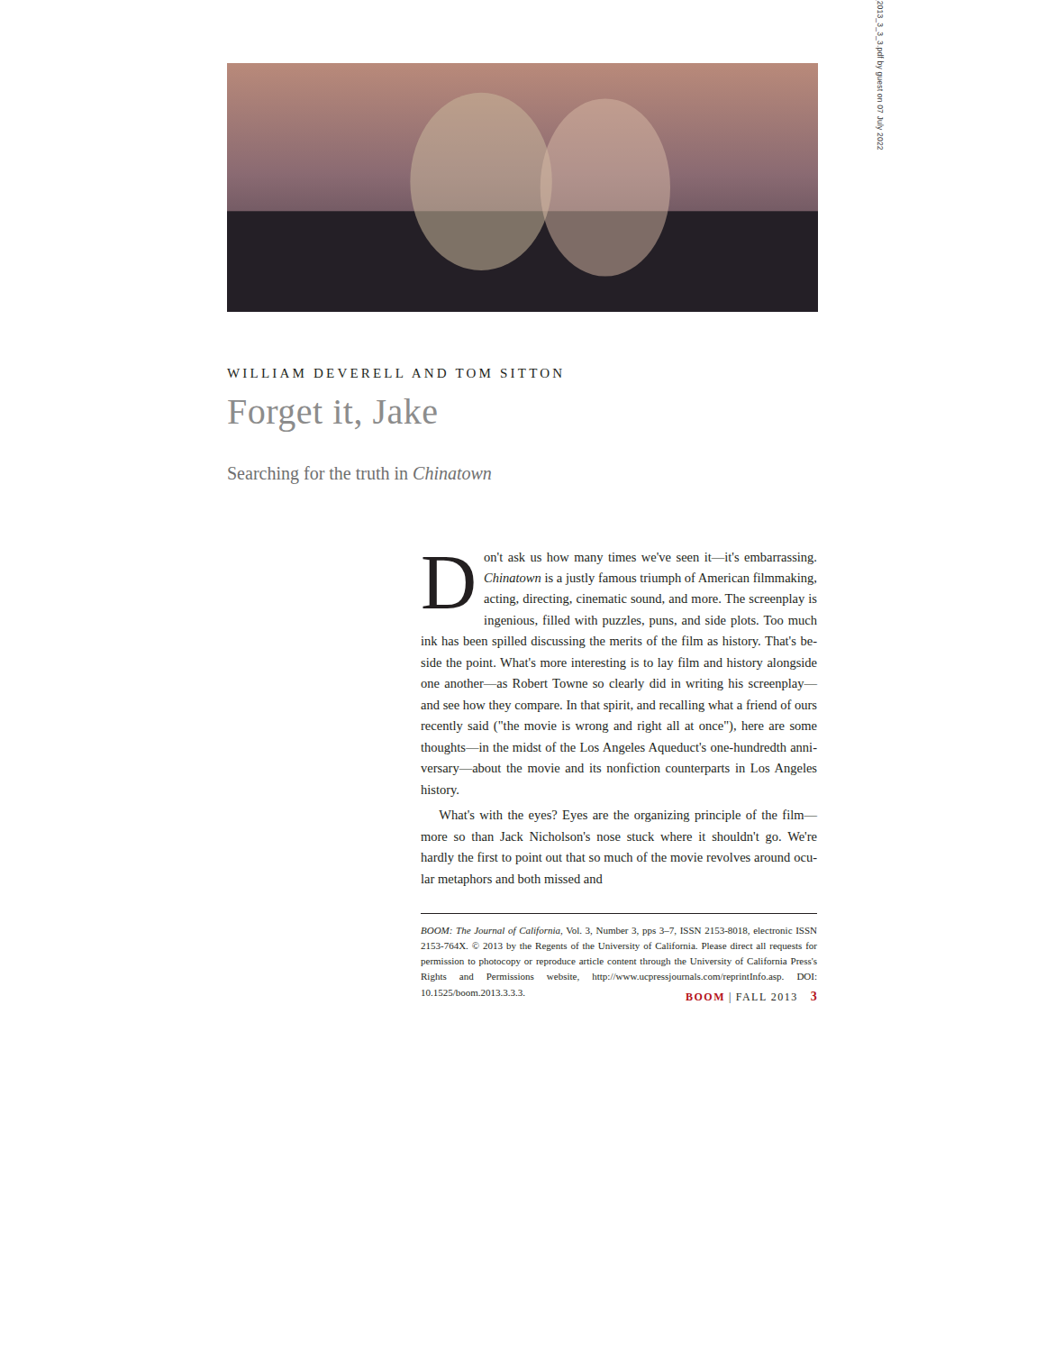Downloaded from http://online.ucpress.edu/boom/article-pdf/3/3/3/381542/boom_2013_3_3_3.pdf by guest on 07 July 2022
William Deverell and Tom Sitton
Forget it, Jake
Searching for the truth in Chinatown
Don't ask us how many times we've seen it—it's embarrassing. Chinatown is a justly famous triumph of American filmmaking, acting, directing, cinematic sound, and more. The screenplay is ingenious, filled with puzzles, puns, and side plots. Too much ink has been spilled discussing the merits of the film as history. That's beside the point. What's more interesting is to lay film and history alongside one another—as Robert Towne so clearly did in writing his screenplay—and see how they compare. In that spirit, and recalling what a friend of ours recently said ("the movie is wrong and right all at once"), here are some thoughts—in the midst of the Los Angeles Aqueduct's one-hundredth anniversary—about the movie and its nonfiction counterparts in Los Angeles history.
What's with the eyes? Eyes are the organizing principle of the film—more so than Jack Nicholson's nose stuck where it shouldn't go. We're hardly the first to point out that so much of the movie revolves around ocular metaphors and both missed and
BOOM: The Journal of California, Vol. 3, Number 3, pps 3–7, ISSN 2153-8018, electronic ISSN 2153-764X. © 2013 by the Regents of the University of California. Please direct all requests for permission to photocopy or reproduce article content through the University of California Press's Rights and Permissions website, http://www.ucpressjournals.com/reprintInfo.asp. DOI: 10.1525/boom.2013.3.3.3.
BOOM|FALL 20133